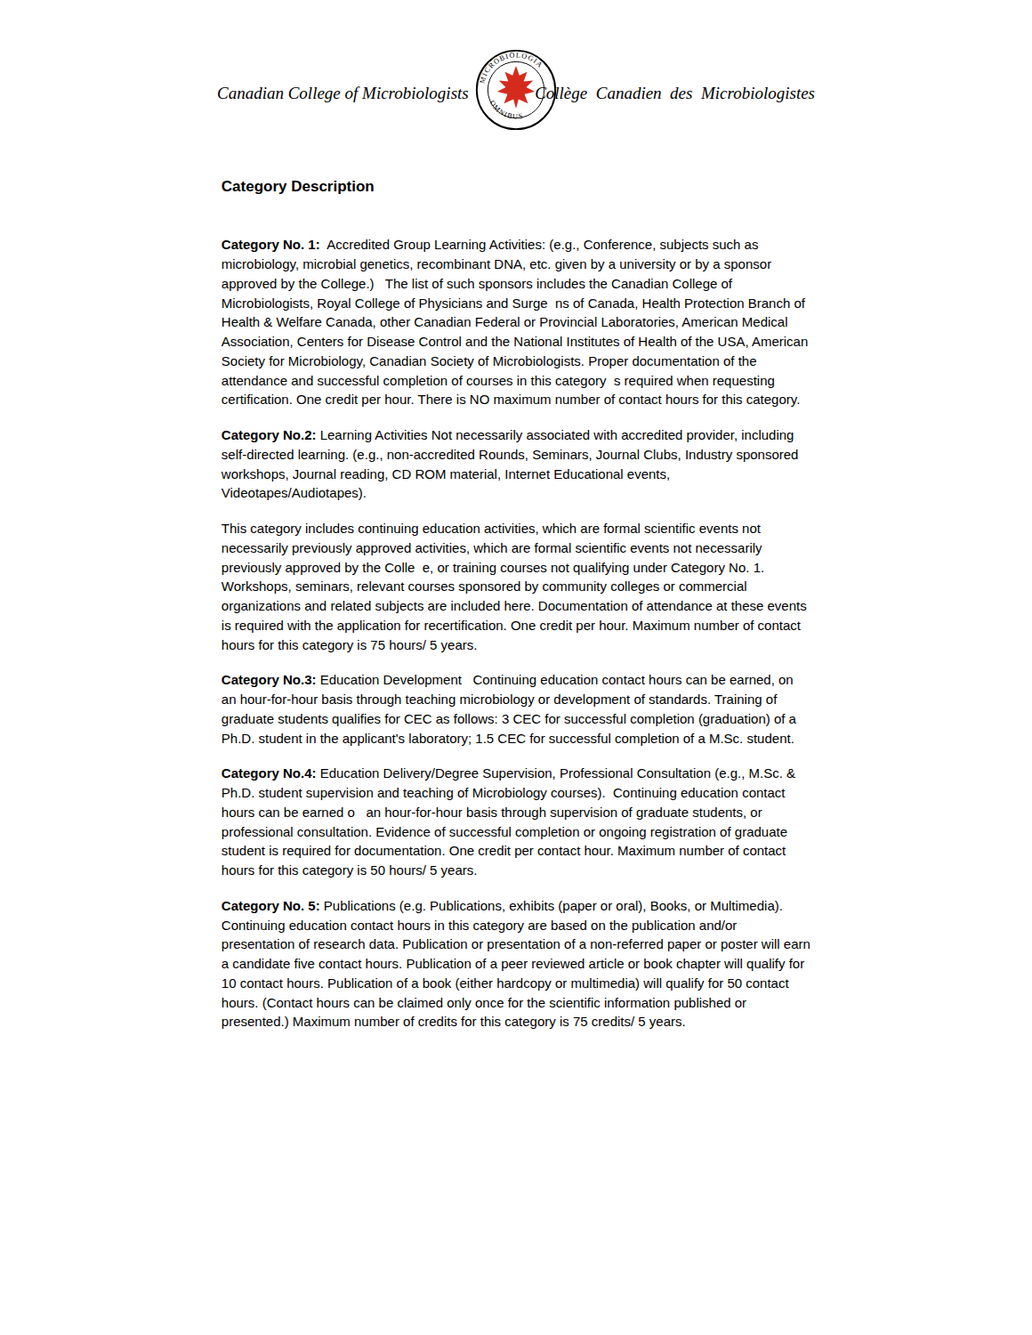Canadian College of Microbiologists
MICROBIOLOGIA OMNIBUS
Collège Canadien des Microbiologistes
Category Description
Category No. 1: Accredited Group Learning Activities: (e.g., Conference, subjects such as microbiology, microbial genetics, recombinant DNA, etc. given by a university or by a sponsor approved by the College.) The list of such sponsors includes the Canadian College of Microbiologists, Royal College of Physicians and Surge ns of Canada, Health Protection Branch of Health & Welfare Canada, other Canadian Federal or Provincial Laboratories, American Medical Association, Centers for Disease Control and the National Institutes of Health of the USA, American Society for Microbiology, Canadian Society of Microbiologists. Proper documentation of the attendance and successful completion of courses in this category s required when requesting certification. One credit per hour. There is NO maximum number of contact hours for this category.
Category No.2: Learning Activities Not necessarily associated with accredited provider, including self-directed learning. (e.g., non-accredited Rounds, Seminars, Journal Clubs, Industry sponsored workshops, Journal reading, CD ROM material, Internet Educational events, Videotapes/Audiotapes).
This category includes continuing education activities, which are formal scientific events not necessarily previously approved activities, which are formal scientific events not necessarily previously approved by the Colle e, or training courses not qualifying under Category No. 1. Workshops, seminars, relevant courses sponsored by community colleges or commercial organizations and related subjects are included here. Documentation of attendance at these events is required with the application for recertification. One credit per hour. Maximum number of contact hours for this category is 75 hours/ 5 years.
Category No.3: Education Development Continuing education contact hours can be earned, on an hour-for-hour basis through teaching microbiology or development of standards. Training of graduate students qualifies for CEC as follows: 3 CEC for successful completion (graduation) of a Ph.D. student in the applicant's laboratory; 1.5 CEC for successful completion of a M.Sc. student.
Category No.4: Education Delivery/Degree Supervision, Professional Consultation (e.g., M.Sc. & Ph.D. student supervision and teaching of Microbiology courses). Continuing education contact hours can be earned o an hour-for-hour basis through supervision of graduate students, or professional consultation. Evidence of successful completion or ongoing registration of graduate student is required for documentation. One credit per contact hour. Maximum number of contact hours for this category is 50 hours/ 5 years.
Category No. 5: Publications (e.g. Publications, exhibits (paper or oral), Books, or Multimedia). Continuing education contact hours in this category are based on the publication and/or presentation of research data. Publication or presentation of a non-referred paper or poster will earn a candidate five contact hours. Publication of a peer reviewed article or book chapter will qualify for 10 contact hours. Publication of a book (either hardcopy or multimedia) will qualify for 50 contact hours. (Contact hours can be claimed only once for the scientific information published or presented.) Maximum number of credits for this category is 75 credits/ 5 years.